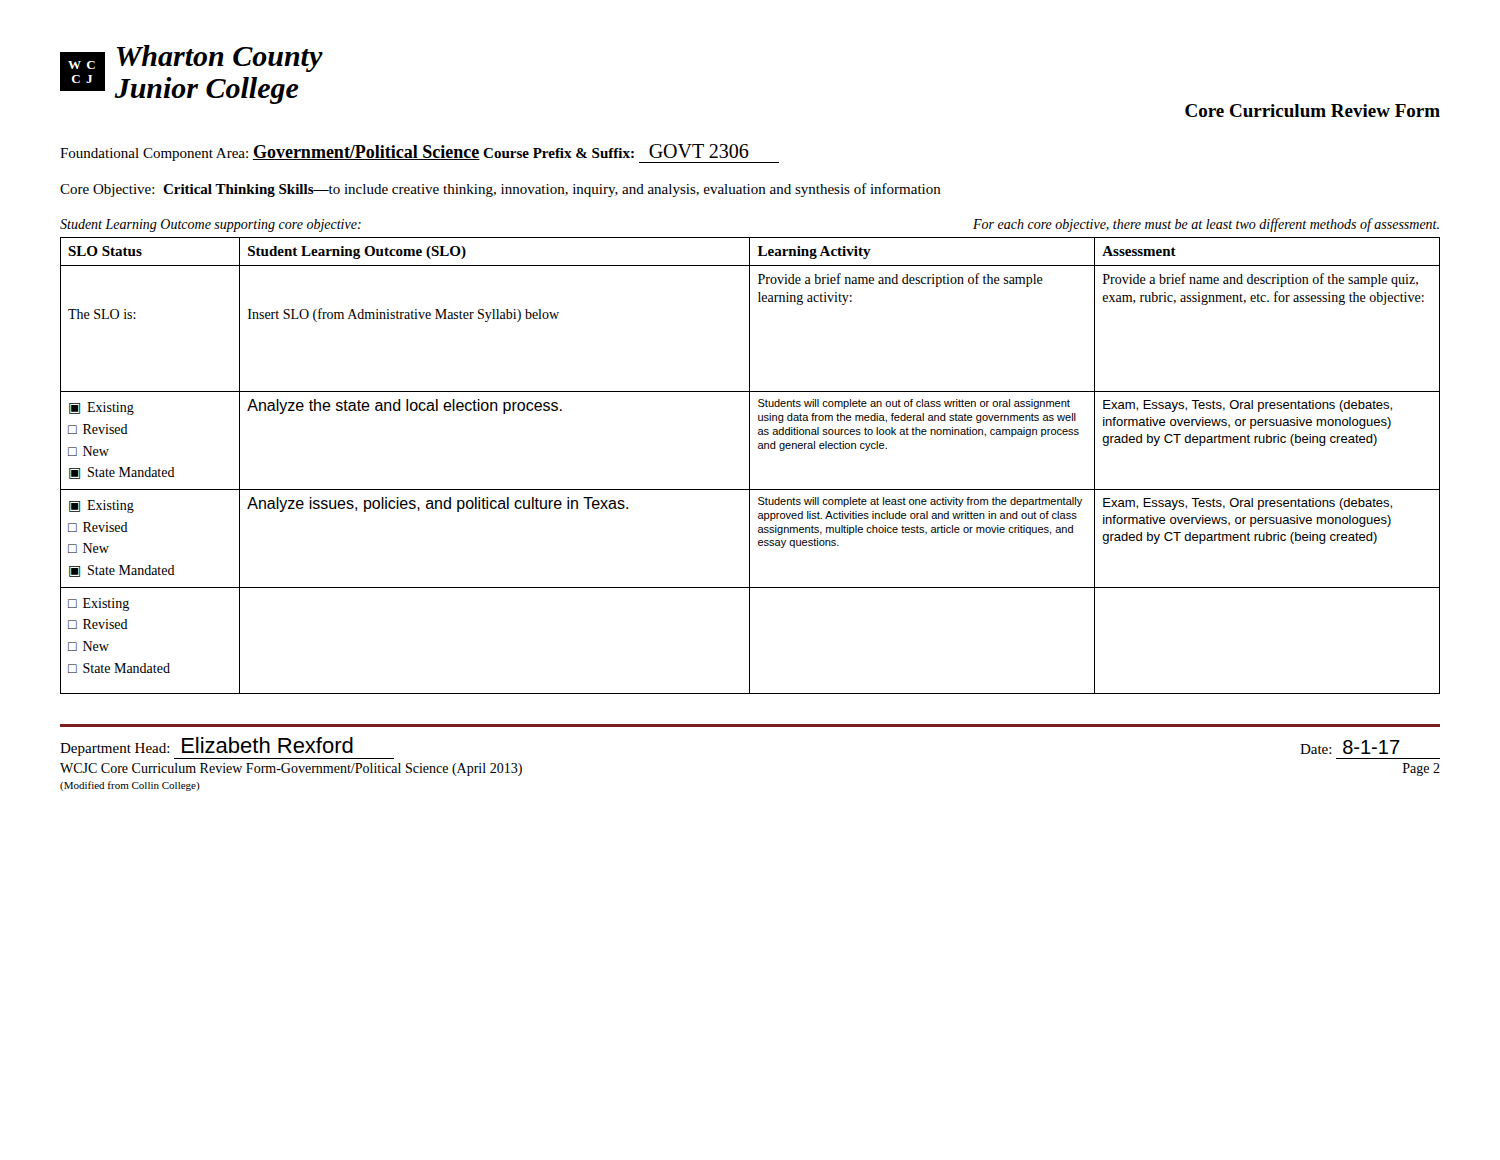W C
C J
Wharton County
Junior College
Core Curriculum Review Form
Foundational Component Area: Government/Political Science Course Prefix & Suffix: GOVT 2306
Core Objective: Critical Thinking Skills—to include creative thinking, innovation, inquiry, and analysis, evaluation and synthesis of information
Student Learning Outcome supporting core objective: For each core objective, there must be at least two different methods of assessment.
| SLO Status | Student Learning Outcome (SLO) | Learning Activity | Assessment |
| --- | --- | --- | --- |
| The SLO is: | Insert SLO (from Administrative Master Syllabi) below | Provide a brief name and description of the sample learning activity: | Provide a brief name and description of the sample quiz, exam, rubric, assignment, etc. for assessing the objective: |
| Existing Revised New State Mandated | Analyze the state and local election process. | Students will complete an out of class written or oral assignment using data from the media, federal and state governments as well as additional sources to look at the nomination, campaign process and general election cycle. | Exam, Essays, Tests, Oral presentations (debates, informative overviews, or persuasive monologues) graded by CT department rubric (being created) |
| Existing Revised New State Mandated | Analyze issues, policies, and political culture in Texas. | Students will complete at least one activity from the departmentally approved list. Activities include oral and written in and out of class assignments, multiple choice tests, article or movie critiques, and essay questions. | Exam, Essays, Tests, Oral presentations (debates, informative overviews, or persuasive monologues) graded by CT department rubric (being created) |
| Existing Revised New State Mandated | | | |
Department Head: Elizabeth Rexford
Date: 8-1-17
WCJC Core Curriculum Review Form-Government/Political Science (April 2013) Page 2
(Modified from Collin College)